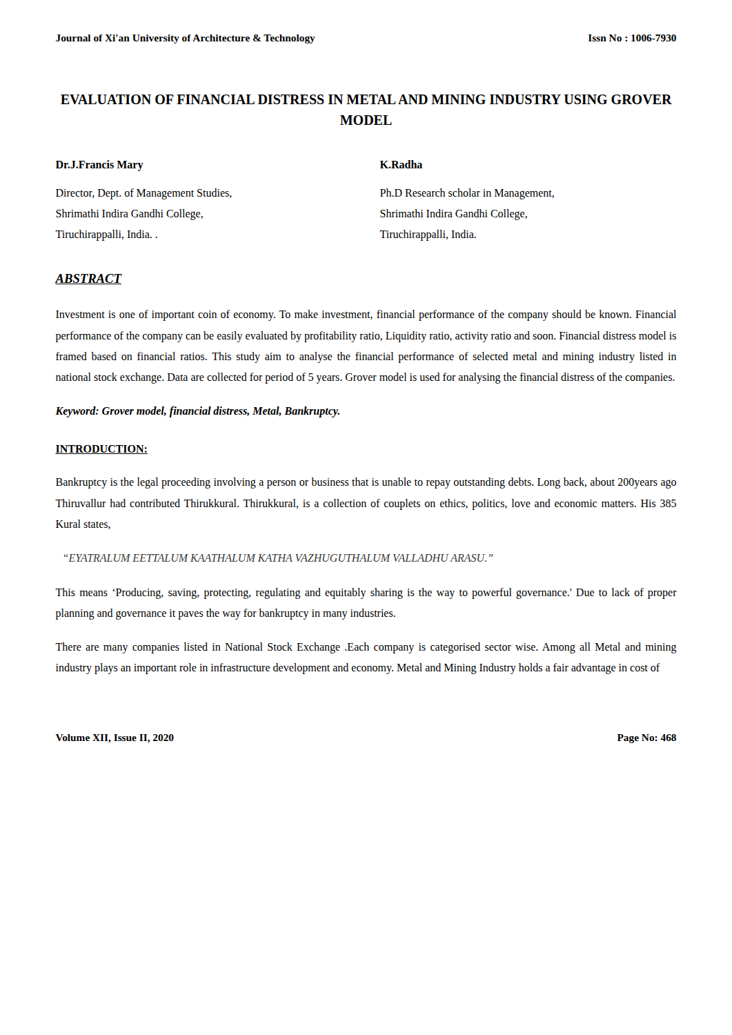Journal of Xi'an University of Architecture & Technology Issn No : 1006-7930
Evaluation of Financial Distress in Metal and Mining Industry Using Grover Model
Dr.J.Francis Mary
Director, Dept. of Management Studies,
Shrimathi Indira Gandhi College,
Tiruchirappalli, India. .
K.Radha
Ph.D Research scholar in Management,
Shrimathi Indira Gandhi College,
Tiruchirappalli, India.
ABSTRACT
Investment is one of important coin of economy. To make investment, financial performance of the company should be known. Financial performance of the company can be easily evaluated by profitability ratio, Liquidity ratio, activity ratio and soon. Financial distress model is framed based on financial ratios. This study aim to analyse the financial performance of selected metal and mining industry listed in national stock exchange. Data are collected for period of 5 years. Grover model is used for analysing the financial distress of the companies.
Keyword: Grover model, financial distress, Metal, Bankruptcy.
INTRODUCTION:
Bankruptcy is the legal proceeding involving a person or business that is unable to repay outstanding debts. Long back, about 200years ago Thiruvallur had contributed Thirukkural. Thirukkural, is a collection of couplets on ethics, politics, love and economic matters. His 385 Kural states,
“EYATRALUM EETTALUM KAATHALUM KATHA VAZHUGUTHALUM VALLADHU ARASU.”
This means ‘Producing, saving, protecting, regulating and equitably sharing is the way to powerful governance.' Due to lack of proper planning and governance it paves the way for bankruptcy in many industries.
There are many companies listed in National Stock Exchange .Each company is categorised sector wise. Among all Metal and mining industry plays an important role in infrastructure development and economy. Metal and Mining Industry holds a fair advantage in cost of
Volume XII, Issue II, 2020 Page No: 468